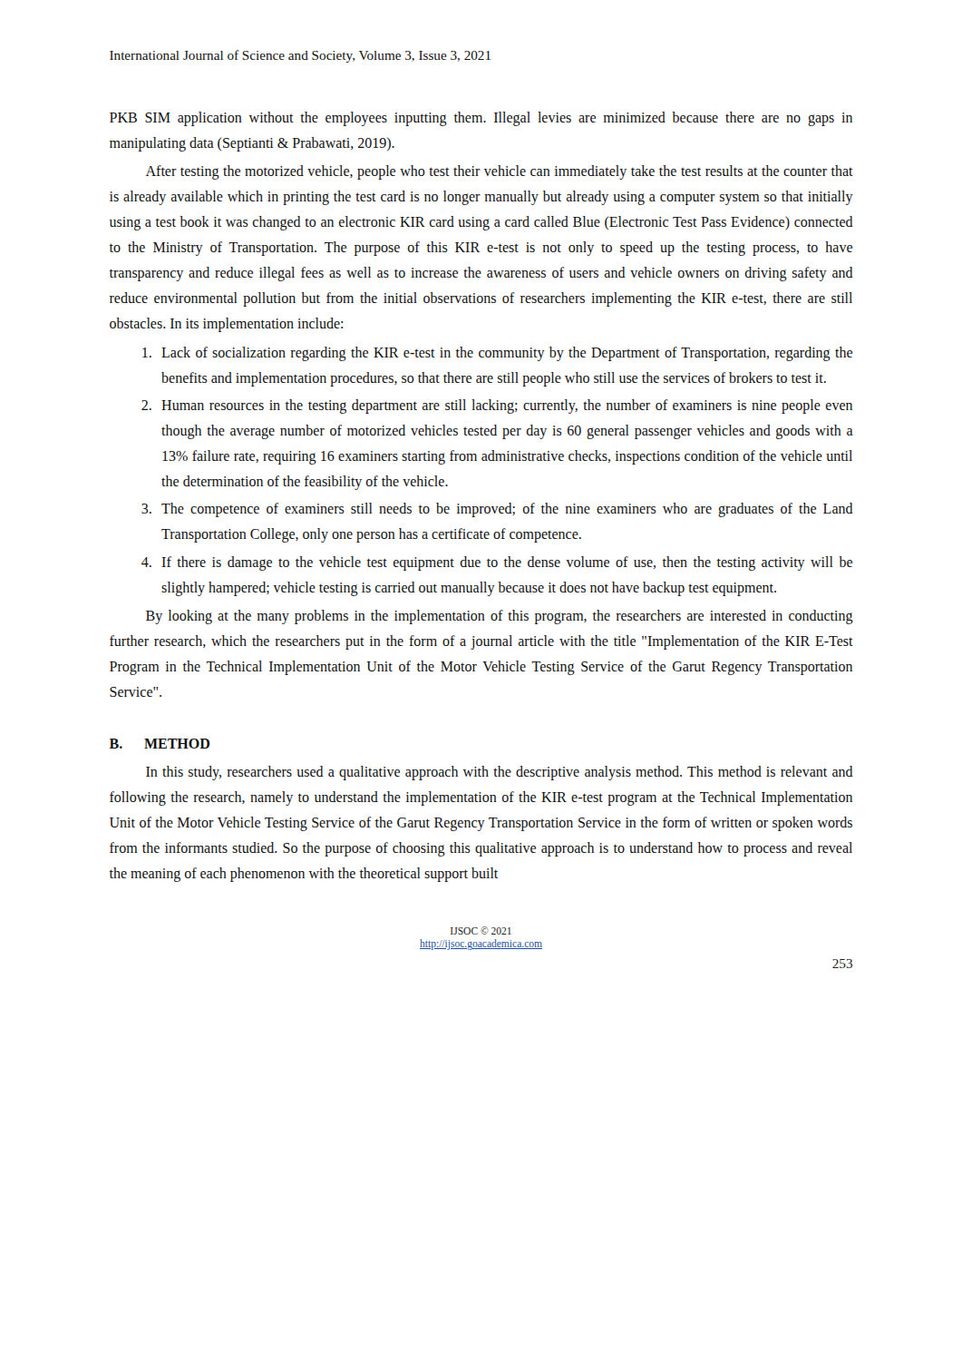International Journal of Science and Society, Volume 3, Issue 3, 2021
PKB SIM application without the employees inputting them. Illegal levies are minimized because there are no gaps in manipulating data (Septianti & Prabawati, 2019).
After testing the motorized vehicle, people who test their vehicle can immediately take the test results at the counter that is already available which in printing the test card is no longer manually but already using a computer system so that initially using a test book it was changed to an electronic KIR card using a card called Blue (Electronic Test Pass Evidence) connected to the Ministry of Transportation. The purpose of this KIR e-test is not only to speed up the testing process, to have transparency and reduce illegal fees as well as to increase the awareness of users and vehicle owners on driving safety and reduce environmental pollution but from the initial observations of researchers implementing the KIR e-test, there are still obstacles. In its implementation include:
Lack of socialization regarding the KIR e-test in the community by the Department of Transportation, regarding the benefits and implementation procedures, so that there are still people who still use the services of brokers to test it.
Human resources in the testing department are still lacking; currently, the number of examiners is nine people even though the average number of motorized vehicles tested per day is 60 general passenger vehicles and goods with a 13% failure rate, requiring 16 examiners starting from administrative checks, inspections condition of the vehicle until the determination of the feasibility of the vehicle.
The competence of examiners still needs to be improved; of the nine examiners who are graduates of the Land Transportation College, only one person has a certificate of competence.
If there is damage to the vehicle test equipment due to the dense volume of use, then the testing activity will be slightly hampered; vehicle testing is carried out manually because it does not have backup test equipment.
By looking at the many problems in the implementation of this program, the researchers are interested in conducting further research, which the researchers put in the form of a journal article with the title "Implementation of the KIR E-Test Program in the Technical Implementation Unit of the Motor Vehicle Testing Service of the Garut Regency Transportation Service".
B. METHOD
In this study, researchers used a qualitative approach with the descriptive analysis method. This method is relevant and following the research, namely to understand the implementation of the KIR e-test program at the Technical Implementation Unit of the Motor Vehicle Testing Service of the Garut Regency Transportation Service in the form of written or spoken words from the informants studied. So the purpose of choosing this qualitative approach is to understand how to process and reveal the meaning of each phenomenon with the theoretical support built
IJSOC © 2021
http://ijsoc.goacademica.com
253